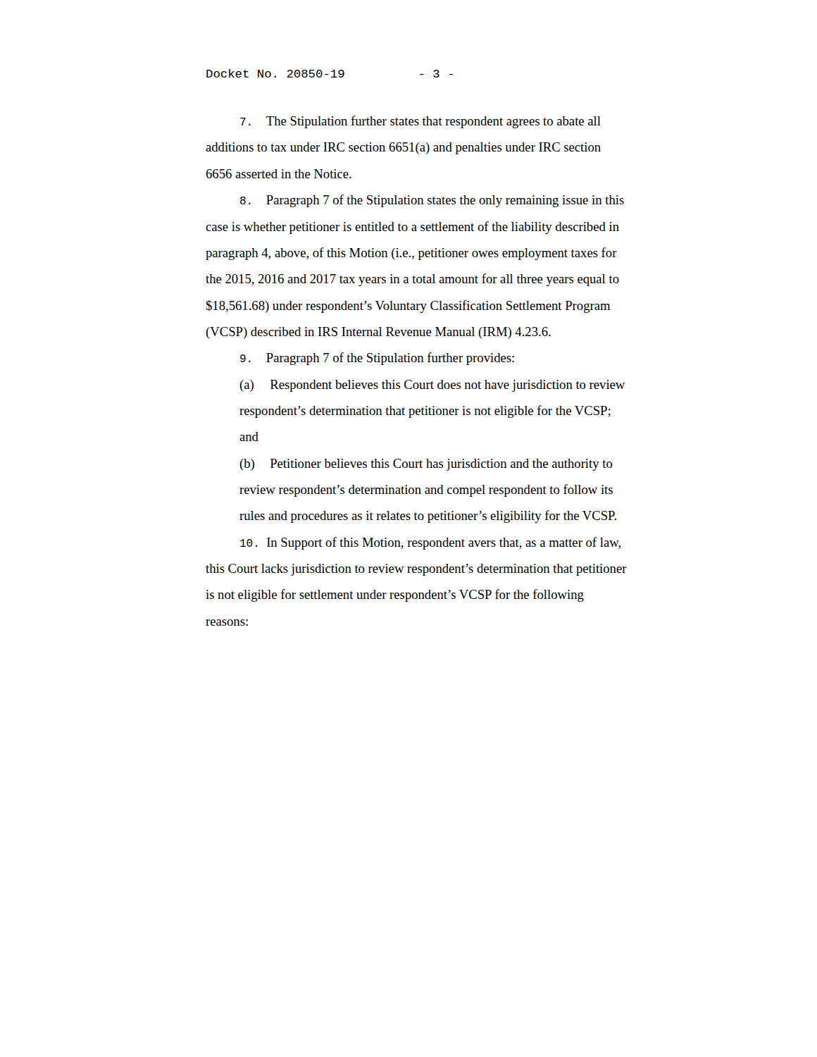Docket No. 20850-19 - 3 -
7. The Stipulation further states that respondent agrees to abate all additions to tax under IRC section 6651(a) and penalties under IRC section 6656 asserted in the Notice.
8. Paragraph 7 of the Stipulation states the only remaining issue in this case is whether petitioner is entitled to a settlement of the liability described in paragraph 4, above, of this Motion (i.e., petitioner owes employment taxes for the 2015, 2016 and 2017 tax years in a total amount for all three years equal to $18,561.68) under respondent’s Voluntary Classification Settlement Program (VCSP) described in IRS Internal Revenue Manual (IRM) 4.23.6.
9. Paragraph 7 of the Stipulation further provides:
(a) Respondent believes this Court does not have jurisdiction to review respondent’s determination that petitioner is not eligible for the VCSP; and
(b) Petitioner believes this Court has jurisdiction and the authority to review respondent’s determination and compel respondent to follow its rules and procedures as it relates to petitioner’s eligibility for the VCSP.
10. In Support of this Motion, respondent avers that, as a matter of law, this Court lacks jurisdiction to review respondent’s determination that petitioner is not eligible for settlement under respondent’s VCSP for the following reasons: